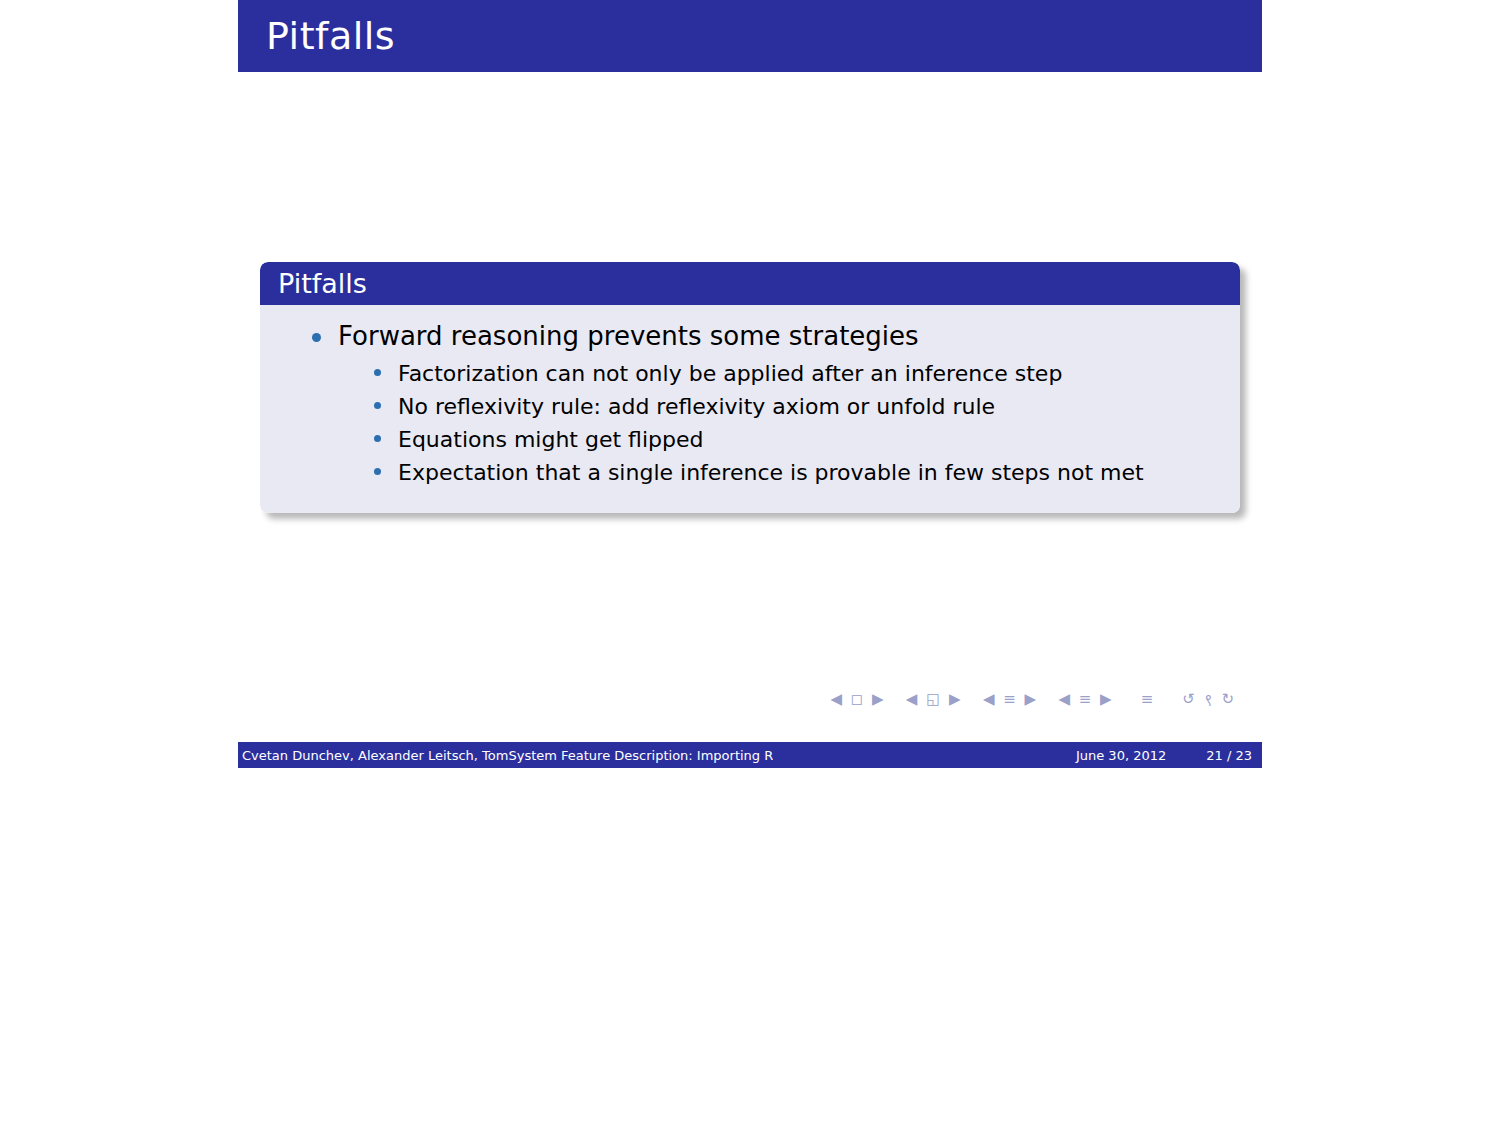Pitfalls
Pitfalls
Forward reasoning prevents some strategies
Factorization can not only be applied after an inference step
No reflexivity rule: add reflexivity axiom or unfold rule
Equations might get flipped
Expectation that a single inference is provable in few steps not met
◀ ◻ ▶ ◀ ◱ ▶ ◀ ≡ ▶ ◀ ≡ ▶ ≡ ↺ ९ ↻
Cvetan Dunchev, Alexander Leitsch, TomSystem Feature Description: Importing R
June 30, 2012
21 / 23